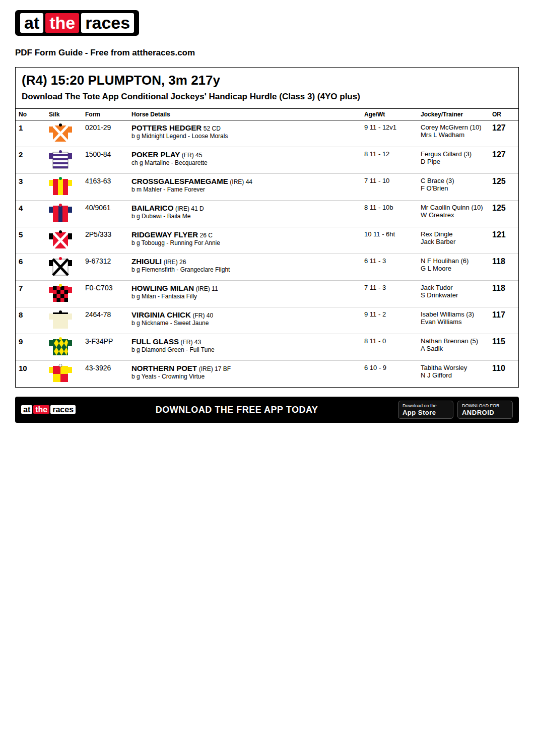at the races
PDF Form Guide - Free from attheraces.com
(R4) 15:20 PLUMPTON, 3m 217y
Download The Tote App Conditional Jockeys' Handicap Hurdle (Class 3) (4YO plus)
| No | Silk | Form | Horse Details | Age/Wt | Jockey/Trainer | OR |
| --- | --- | --- | --- | --- | --- | --- |
| 1 | | 0201-29 | POTTERS HEDGER 52 CD b g Midnight Legend - Loose Morals | 9 11 - 12v1 | Corey McGivern (10) Mrs L Wadham | 127 |
| 2 | | 1500-84 | POKER PLAY (FR) 45 ch g Martaline - Becquarette | 8 11 - 12 | Fergus Gillard (3) D Pipe | 127 |
| 3 | | 4163-63 | CROSSGALESFAMEGAME (IRE) 44 b m Mahler - Fame Forever | 7 11 - 10 | C Brace (3) F O'Brien | 125 |
| 4 | | 40/9061 | BAILARICO (IRE) 41 D b g Dubawi - Baila Me | 8 11 - 10b | Mr Caoilin Quinn (10) W Greatrex | 125 |
| 5 | | 2P5/333 | RIDGEWAY FLYER 26 C b g Tobougg - Running For Annie | 10 11 - 6ht | Rex Dingle Jack Barber | 121 |
| 6 | | 9-67312 | ZHIGULI (IRE) 26 b g Flemensfirth - Grangeclare Flight | 6 11 - 3 | N F Houlihan (6) G L Moore | 118 |
| 7 | | F0-C703 | HOWLING MILAN (IRE) 11 b g Milan - Fantasia Filly | 7 11 - 3 | Jack Tudor S Drinkwater | 118 |
| 8 | | 2464-78 | VIRGINIA CHICK (FR) 40 b g Nickname - Sweet Jaune | 9 11 - 2 | Isabel Williams (3) Evan Williams | 117 |
| 9 | | 3-F34PP | FULL GLASS (FR) 43 b g Diamond Green - Full Tune | 8 11 - 0 | Nathan Brennan (5) A Sadik | 115 |
| 10 | | 43-3926 | NORTHERN POET (IRE) 17 BF b g Yeats - Crowning Virtue | 6 10 - 9 | Tabitha Worsley N J Gifford | 110 |
at the races
DOWNLOAD THE FREE APP TODAY
Download on theApp Store
DOWNLOAD FORANDROID